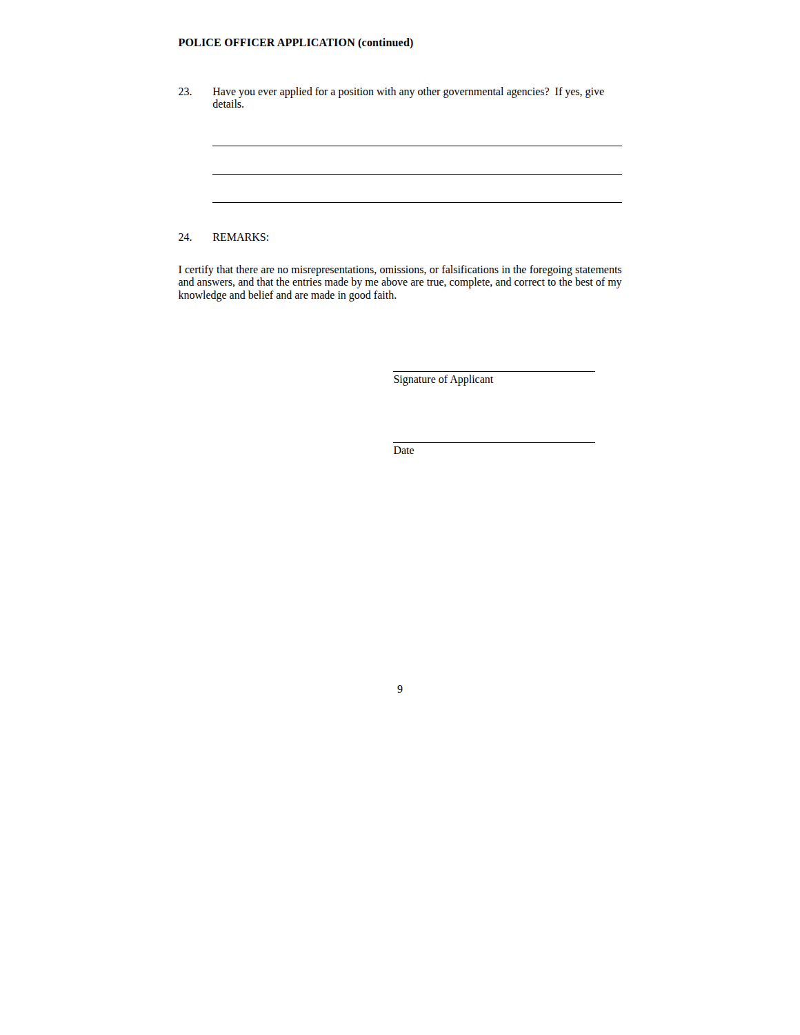POLICE OFFICER APPLICATION (continued)
23.
Have you ever applied for a position with any other governmental agencies? If yes, give details.
24.
REMARKS:
I certify that there are no misrepresentations, omissions, or falsifications in the foregoing statements and answers, and that the entries made by me above are true, complete, and correct to the best of my knowledge and belief and are made in good faith.
Signature of Applicant
Date
9